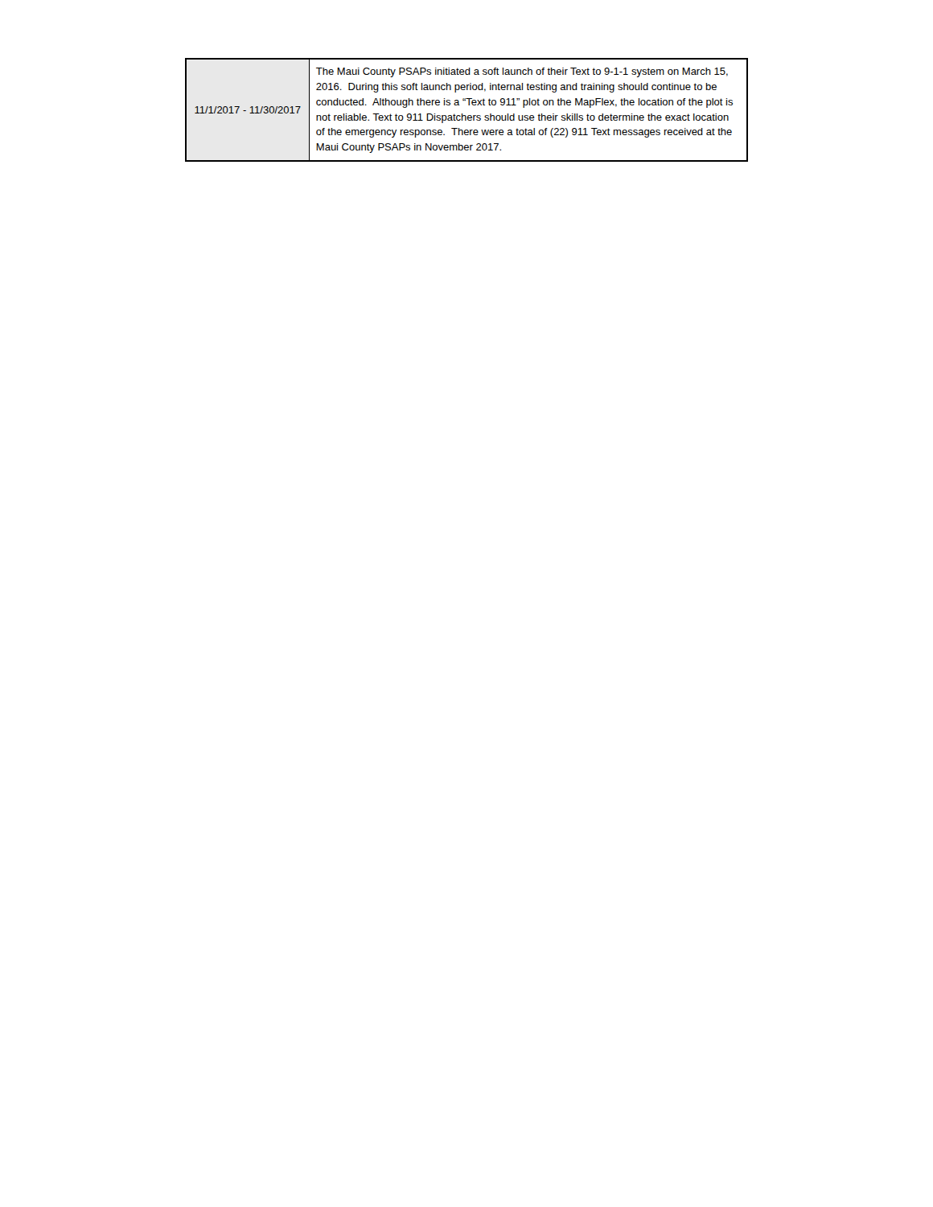| 11/1/2017 - 11/30/2017 | The Maui County PSAPs initiated a soft launch of their Text to 9-1-1 system on March 15, 2016. During this soft launch period, internal testing and training should continue to be conducted. Although there is a “Text to 911” plot on the MapFlex, the location of the plot is not reliable. Text to 911 Dispatchers should use their skills to determine the exact location of the emergency response. There were a total of (22) 911 Text messages received at the Maui County PSAPs in November 2017. |